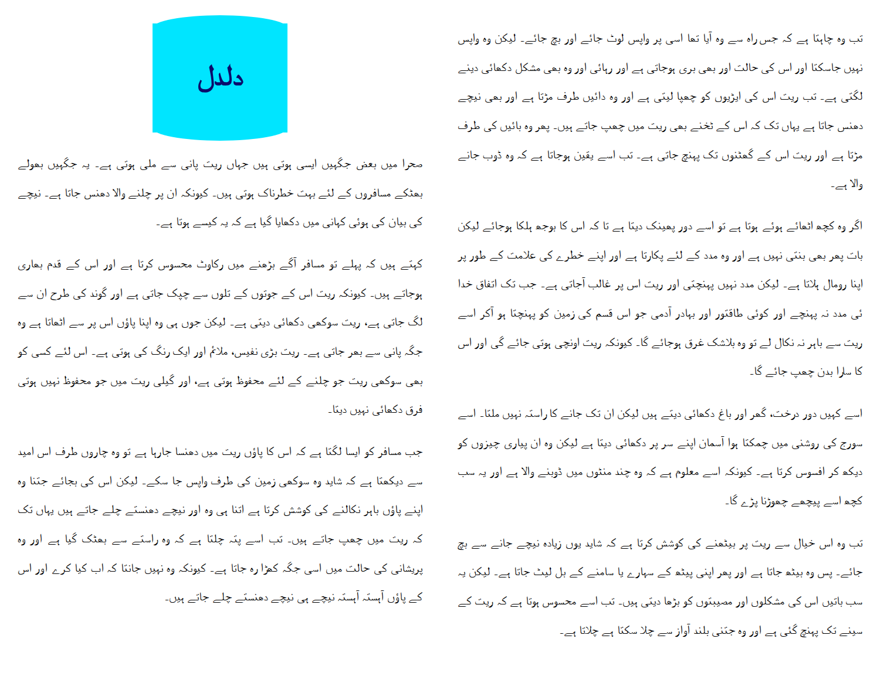تب وہ چاہتا ہے کہ جس راہ سے وہ آیا تھا اسی پر واپس لوٹ جائے اور بچ جائے۔ لیکن وہ واپس نہیں جاسکتا اور اس کی حالت اور بھی بری ہوجاتی ہے اور رہائی اور وہ بھی مشکل دکھائی دینے لگتی ہے۔ تب ریت اس کی ایڑیوں کو چھپا لیتی ہے اور وہ دائیں طرف مڑتا ہے اور بھی نیچے دھنس جاتا ہے یہاں تک کہ اس کے ٹخنے بھی ریت میں چھپ جاتے ہیں۔ پھر وہ بائیں کی طرف مڑتا ہے اور ریت اس کے گھٹنوں تک پہنچ جاتی ہے۔ تب اسے یقین ہوجاتا ہے کہ وہ ڈوب جانے والا ہے۔
اگر وہ کچھ اٹھائے ہوئے ہوتا ہے تو اسے دور پھینک دیتا ہے تا کہ اس کا بوجھ ہلکا ہوجائے لیکن بات پھر بھی بنتی نہیں ہے اور وہ مدد کے لئے پکارتا ہے اور اپنے خطرے کی علامت کے طور پر اپنا رومال ہلاتا ہے۔ لیکن مدد نہیں پہنچتی اور ریت اس پر غالب آجاتی ہے۔ جب تک اتفاق خدا ئی مدد نہ پہنچے اور کوئی طاقتور اور بہادر آدمی جو اس قسم کی زمین کو پہنچتا ہو آکر اسے ریت سے باہر نہ نکال لے تو وہ بلاشک غرق ہوجائے گا۔ کیونکہ ریت اونچی ہوتی جائے گی اور اس کا سارا بدن چھپ جائے گا۔
اسے کہیں دور درخت، گھر اور باغ دکھائی دیتے ہیں لیکن ان تک جانے کا راستہ نہیں ملتا۔ اسے سورج کی روشنی میں چمکتا ہوا آسمان اپنے سر پر دکھائی دیتا ہے لیکن وہ ان پیاری چیزوں کو دیکھ کر افسوس کرتا ہے۔ کیونکہ اسے معلوم ہے کہ وہ چند منٹوں میں ڈوبنے والا ہے اور یہ سب کچھ اسے پیچھے چھوڑنا پڑے گا۔
تب وہ اس خیال سے ریت پر بیٹھنے کی کوشش کرتا ہے کہ شاید یوں زیادہ نیچے جانے سے بچ جائے۔ پس وہ بیٹھ جاتا ہے اور پھر اپنی پیٹھ کے سہارے یا سامنے کے بل لیٹ جاتا ہے۔ لیکن یہ سب باتیں اس کی مشکلوں اور مصیبتوں کو بڑھا دیتی ہیں۔ تب اسے محسوس ہوتا ہے کہ ریت کے سینے تک پہنچ گئی ہے اور وہ جتنی بلند آواز سے چلا سکتا ہے چلاتا ہے۔
دلدل
صحرا میں بعض جگہیں ایسی ہوتی ہیں جہاں ریت پانی سے ملی ہوتی ہے۔ یہ جگہیں بھولے بھٹکے مسافروں کے لئے بہت خطرناک ہوتی ہیں۔ کیونکہ ان پر چلنے والا دھنس جاتا ہے۔ نیچے کی بیان کی ہوئی کہانی میں دکھایا گیا ہے کہ یہ کیسے ہوتا ہے۔
کہتے ہیں کہ پہلے تو مسافر آگے بڑھنے میں رکاوٹ محسوس کرتا ہے اور اس کے قدم بھاری ہوجاتے ہیں۔ کیونکہ ریت اس کے جوتوں کے تلوں سے چپک جاتی ہے اور گوند کی طرح ان سے لگ جاتی ہے، ریت سوکھی دکھائی دیتی ہے۔ لیکن جوں ہی وہ اپنا پاؤں اس پر سے اٹھاتا ہے وہ جگہ پانی سے بھر جاتی ہے۔ ریت بڑی نفیس، ملائم اور ایک رنگ کی ہوتی ہے۔ اس لئے کسی کو بھی سوکھی ریت جو چلنے کے لئے محفوظ ہوتی ہے، اور گیلی ریت میں جو محفوظ نہیں ہوتی فرق دکھائی نہیں دیتا۔
جب مسافر کو ایسا لگتا ہے کہ اس کا پاؤں ریت میں دھنسا جارہا ہے تو وہ چاروں طرف اس امید سے دیکھتا ہے کہ شاید وہ سوکھی زمین کی طرف واپس جا سکے۔ لیکن اس کی بجائے جتنا وہ اپنے پاؤں باہر نکالنے کی کوشش کرتا ہے اتنا ہی وہ اور نیچے دھنستے چلے جاتے ہیں یہاں تک کہ ریت میں چھپ جاتے ہیں۔ تب اسے پتہ چلتا ہے کہ وہ راستے سے بھٹک گیا ہے اور وہ پریشانی کی حالت میں اسی جگہ کھڑا رہ جاتا ہے۔ کیونکہ وہ نہیں جانتا کہ اب کیا کرے اور اس کے پاؤں آہستہ آہستہ نیچے ہی نیچے دھنستے چلے جاتے ہیں۔